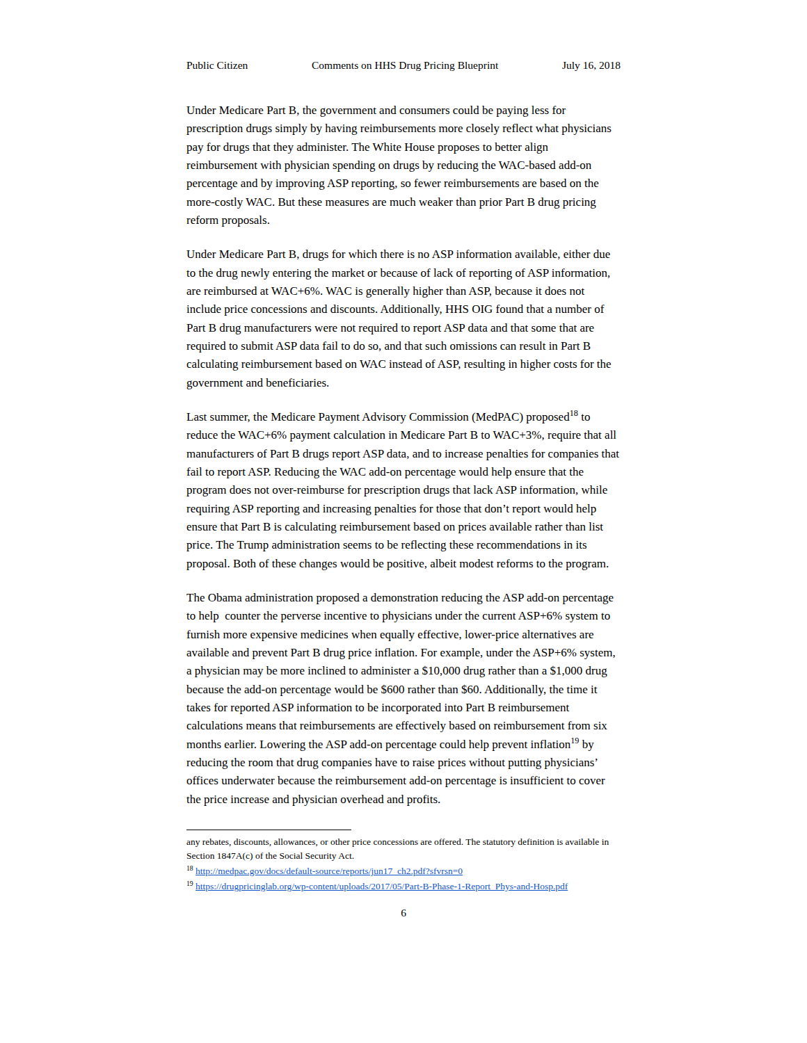Public Citizen Comments on HHS Drug Pricing Blueprint July 16, 2018
Under Medicare Part B, the government and consumers could be paying less for prescription drugs simply by having reimbursements more closely reflect what physicians pay for drugs that they administer. The White House proposes to better align reimbursement with physician spending on drugs by reducing the WAC-based add-on percentage and by improving ASP reporting, so fewer reimbursements are based on the more-costly WAC. But these measures are much weaker than prior Part B drug pricing reform proposals.
Under Medicare Part B, drugs for which there is no ASP information available, either due to the drug newly entering the market or because of lack of reporting of ASP information, are reimbursed at WAC+6%. WAC is generally higher than ASP, because it does not include price concessions and discounts. Additionally, HHS OIG found that a number of Part B drug manufacturers were not required to report ASP data and that some that are required to submit ASP data fail to do so, and that such omissions can result in Part B calculating reimbursement based on WAC instead of ASP, resulting in higher costs for the government and beneficiaries.
Last summer, the Medicare Payment Advisory Commission (MedPAC) proposed18 to reduce the WAC+6% payment calculation in Medicare Part B to WAC+3%, require that all manufacturers of Part B drugs report ASP data, and to increase penalties for companies that fail to report ASP. Reducing the WAC add-on percentage would help ensure that the program does not over-reimburse for prescription drugs that lack ASP information, while requiring ASP reporting and increasing penalties for those that don’t report would help ensure that Part B is calculating reimbursement based on prices available rather than list price. The Trump administration seems to be reflecting these recommendations in its proposal. Both of these changes would be positive, albeit modest reforms to the program.
The Obama administration proposed a demonstration reducing the ASP add-on percentage to help counter the perverse incentive to physicians under the current ASP+6% system to furnish more expensive medicines when equally effective, lower-price alternatives are available and prevent Part B drug price inflation. For example, under the ASP+6% system, a physician may be more inclined to administer a $10,000 drug rather than a $1,000 drug because the add-on percentage would be $600 rather than $60. Additionally, the time it takes for reported ASP information to be incorporated into Part B reimbursement calculations means that reimbursements are effectively based on reimbursement from six months earlier. Lowering the ASP add-on percentage could help prevent inflation19 by reducing the room that drug companies have to raise prices without putting physicians’ offices underwater because the reimbursement add-on percentage is insufficient to cover the price increase and physician overhead and profits.
any rebates, discounts, allowances, or other price concessions are offered. The statutory definition is available in Section 1847A(c) of the Social Security Act.
18 http://medpac.gov/docs/default-source/reports/jun17_ch2.pdf?sfvrsn=0
19 https://drugpricinglab.org/wp-content/uploads/2017/05/Part-B-Phase-1-Report_Phys-and-Hosp.pdf
6